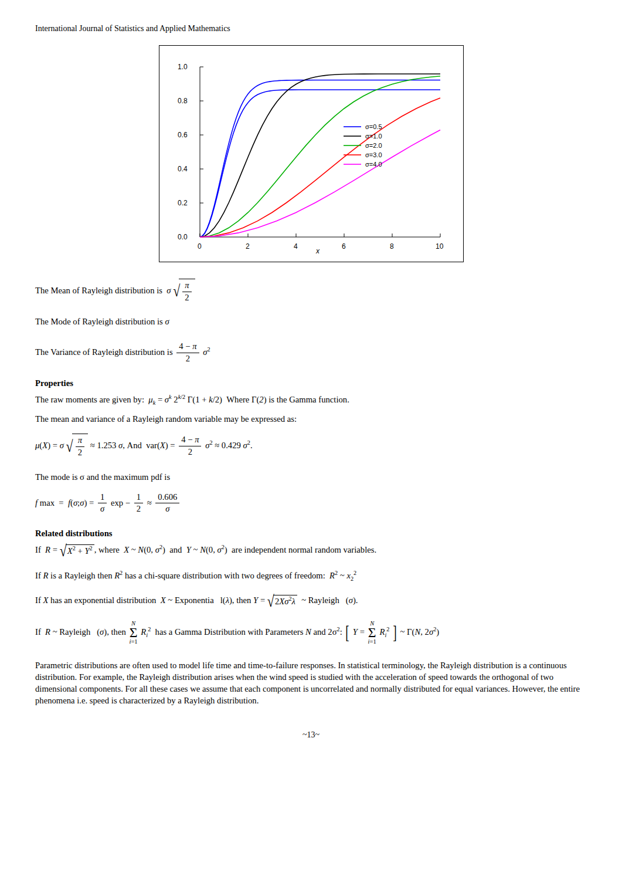International Journal of Statistics and Applied Mathematics
0.0 0.2 0.4 0.6 0.8 1.0 0 2 4 6 8 10 x σ=0.5 σ=1.0 σ=2.0 σ=3.0 σ=4.0
The Mean of Rayleigh distribution is σ √π 2
The Mode of Rayleigh distribution is σ
The Variance of Rayleigh distribution is 4 − π 2 σ2
Properties
The raw moments are given by: μk = σk 2k/2 Γ(1 + k/2) Where Γ(2) is the Gamma function.
The mean and variance of a Rayleigh random variable may be expressed as:
μ(X) = σ √π 2 ≈ 1.253 σ, And var(X) = 4 − π 2 σ2 ≈ 0.429 σ2.
The mode is σ and the maximum pdf is
f max = f(σ;σ) = 1 σ exp − 12 ≈ 0.606 σ
Related distributions
If R = √X2 + Y2, where X ~ N(0, σ2) and Y ~ N(0, σ2) are independent normal random variables.
If R is a Rayleigh then R2 has a chi-square distribution with two degrees of freedom: R2 ~ x22
If X has an exponential distribution X ~ Exponentia l(λ), then Y = √2Xσ2λ ~ Rayleigh (σ).
If R ~ Rayleigh (σ), then NΣi=1 Ri2 has a Gamma Distribution with Parameters N and 2σ2: [ Y = NΣi=1 Ri2 ] ~ Γ(N, 2σ2)
Parametric distributions are often used to model life time and time-to-failure responses. In statistical terminology, the Rayleigh distribution is a continuous distribution. For example, the Rayleigh distribution arises when the wind speed is studied with the acceleration of speed towards the orthogonal of two dimensional components. For all these cases we assume that each component is uncorrelated and normally distributed for equal variances. However, the entire phenomena i.e. speed is characterized by a Rayleigh distribution.
~13~